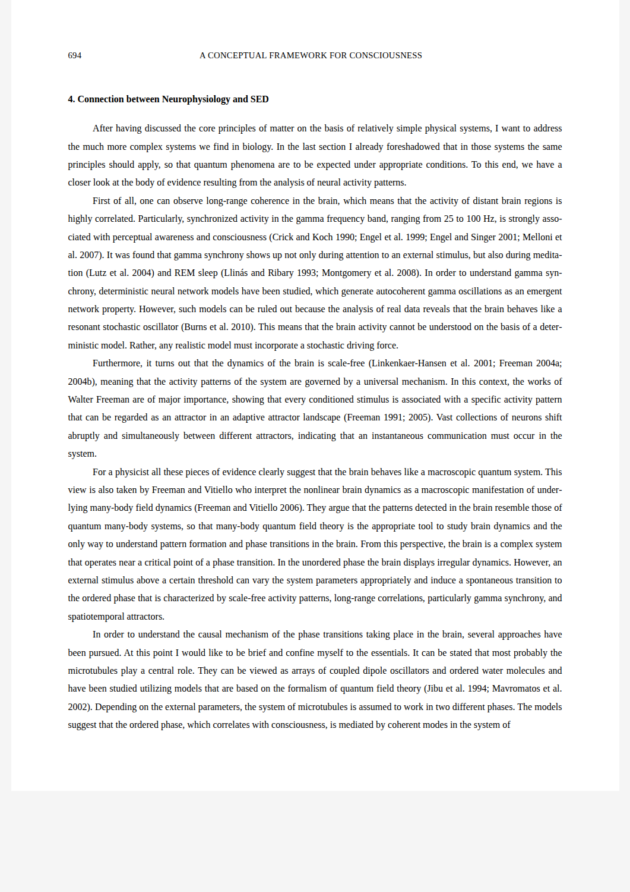694 A Conceptual Framework for Consciousness
4. Connection between Neurophysiology and SED
After having discussed the core principles of matter on the basis of relatively simple physical systems, I want to address the much more complex systems we find in biology. In the last section I already foreshadowed that in those systems the same principles should apply, so that quantum phenomena are to be expected under appropriate conditions. To this end, we have a closer look at the body of evidence resulting from the analysis of neural activity patterns.
First of all, one can observe long-range coherence in the brain, which means that the activity of distant brain regions is highly correlated. Particularly, synchronized activity in the gamma frequency band, ranging from 25 to 100 Hz, is strongly associated with perceptual awareness and consciousness (Crick and Koch 1990; Engel et al. 1999; Engel and Singer 2001; Melloni et al. 2007). It was found that gamma synchrony shows up not only during attention to an external stimulus, but also during meditation (Lutz et al. 2004) and REM sleep (Llinás and Ribary 1993; Montgomery et al. 2008). In order to understand gamma synchrony, deterministic neural network models have been studied, which generate autocoherent gamma oscillations as an emergent network property. However, such models can be ruled out because the analysis of real data reveals that the brain behaves like a resonant stochastic oscillator (Burns et al. 2010). This means that the brain activity cannot be understood on the basis of a deterministic model. Rather, any realistic model must incorporate a stochastic driving force.
Furthermore, it turns out that the dynamics of the brain is scale-free (Linkenkaer-Hansen et al. 2001; Freeman 2004a; 2004b), meaning that the activity patterns of the system are governed by a universal mechanism. In this context, the works of Walter Freeman are of major importance, showing that every conditioned stimulus is associated with a specific activity pattern that can be regarded as an attractor in an adaptive attractor landscape (Freeman 1991; 2005). Vast collections of neurons shift abruptly and simultaneously between different attractors, indicating that an instantaneous communication must occur in the system.
For a physicist all these pieces of evidence clearly suggest that the brain behaves like a macroscopic quantum system. This view is also taken by Freeman and Vitiello who interpret the nonlinear brain dynamics as a macroscopic manifestation of underlying many-body field dynamics (Freeman and Vitiello 2006). They argue that the patterns detected in the brain resemble those of quantum many-body systems, so that many-body quantum field theory is the appropriate tool to study brain dynamics and the only way to understand pattern formation and phase transitions in the brain. From this perspective, the brain is a complex system that operates near a critical point of a phase transition. In the unordered phase the brain displays irregular dynamics. However, an external stimulus above a certain threshold can vary the system parameters appropriately and induce a spontaneous transition to the ordered phase that is characterized by scale-free activity patterns, long-range correlations, particularly gamma synchrony, and spatiotemporal attractors.
In order to understand the causal mechanism of the phase transitions taking place in the brain, several approaches have been pursued. At this point I would like to be brief and confine myself to the essentials. It can be stated that most probably the microtubules play a central role. They can be viewed as arrays of coupled dipole oscillators and ordered water molecules and have been studied utilizing models that are based on the formalism of quantum field theory (Jibu et al. 1994; Mavromatos et al. 2002). Depending on the external parameters, the system of microtubules is assumed to work in two different phases. The models suggest that the ordered phase, which correlates with consciousness, is mediated by coherent modes in the system of